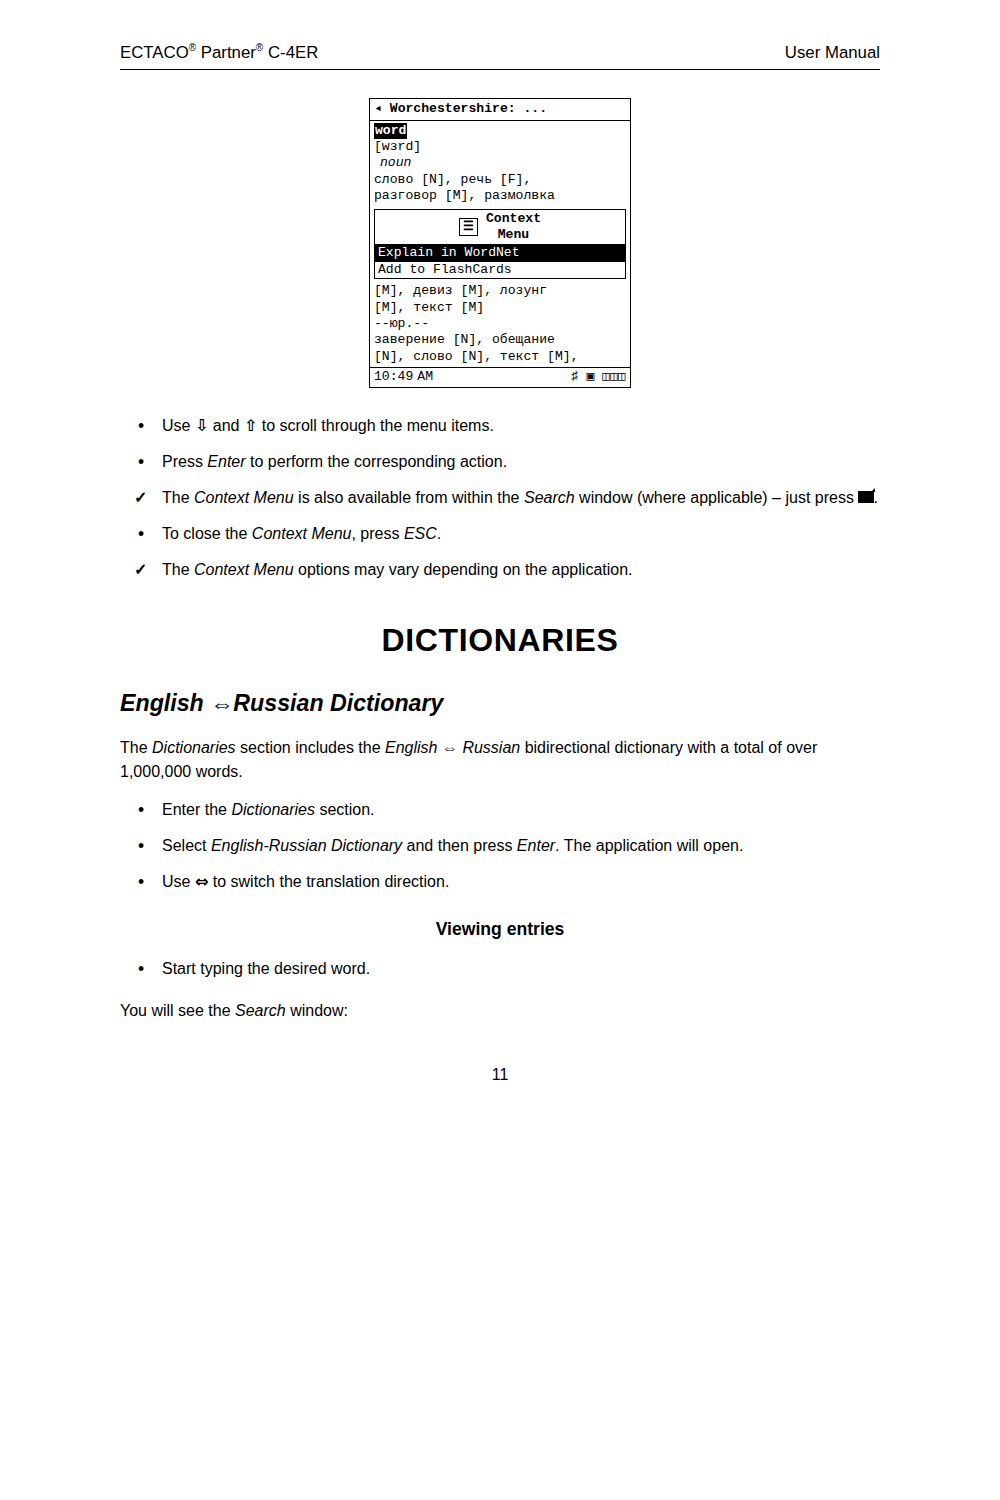ECTACO® Partner® C-4ER User Manual
◂ Worchestershire: ...
word
[wɜrd]
noun
слово [N], речь [F],
разговор [M], размолвка
☰Context
Menu
Explain in WordNet
Add to FlashCards
[M], девиз [M], лозунг
[M], текст [M]
--юр.--
заверение [N], обещание
[N], слово [N], текст [M],
10:49 AM♯ ▣ ◫◫◫
Use ⇩ and ⇧ to scroll through the menu items.
Press Enter to perform the corresponding action.
The Context Menu is also available from within the Search window (where applicable) – just press .
To close the Context Menu, press ESC.
The Context Menu options may vary depending on the application.
DICTIONARIES
English ⇔Russian Dictionary
The Dictionaries section includes the English ⇔ Russian bidirectional dictionary with a total of over 1,000,000 words.
Enter the Dictionaries section.
Select English-Russian Dictionary and then press Enter. The application will open.
Use ⇔ to switch the translation direction.
Viewing entries
Start typing the desired word.
You will see the Search window:
11